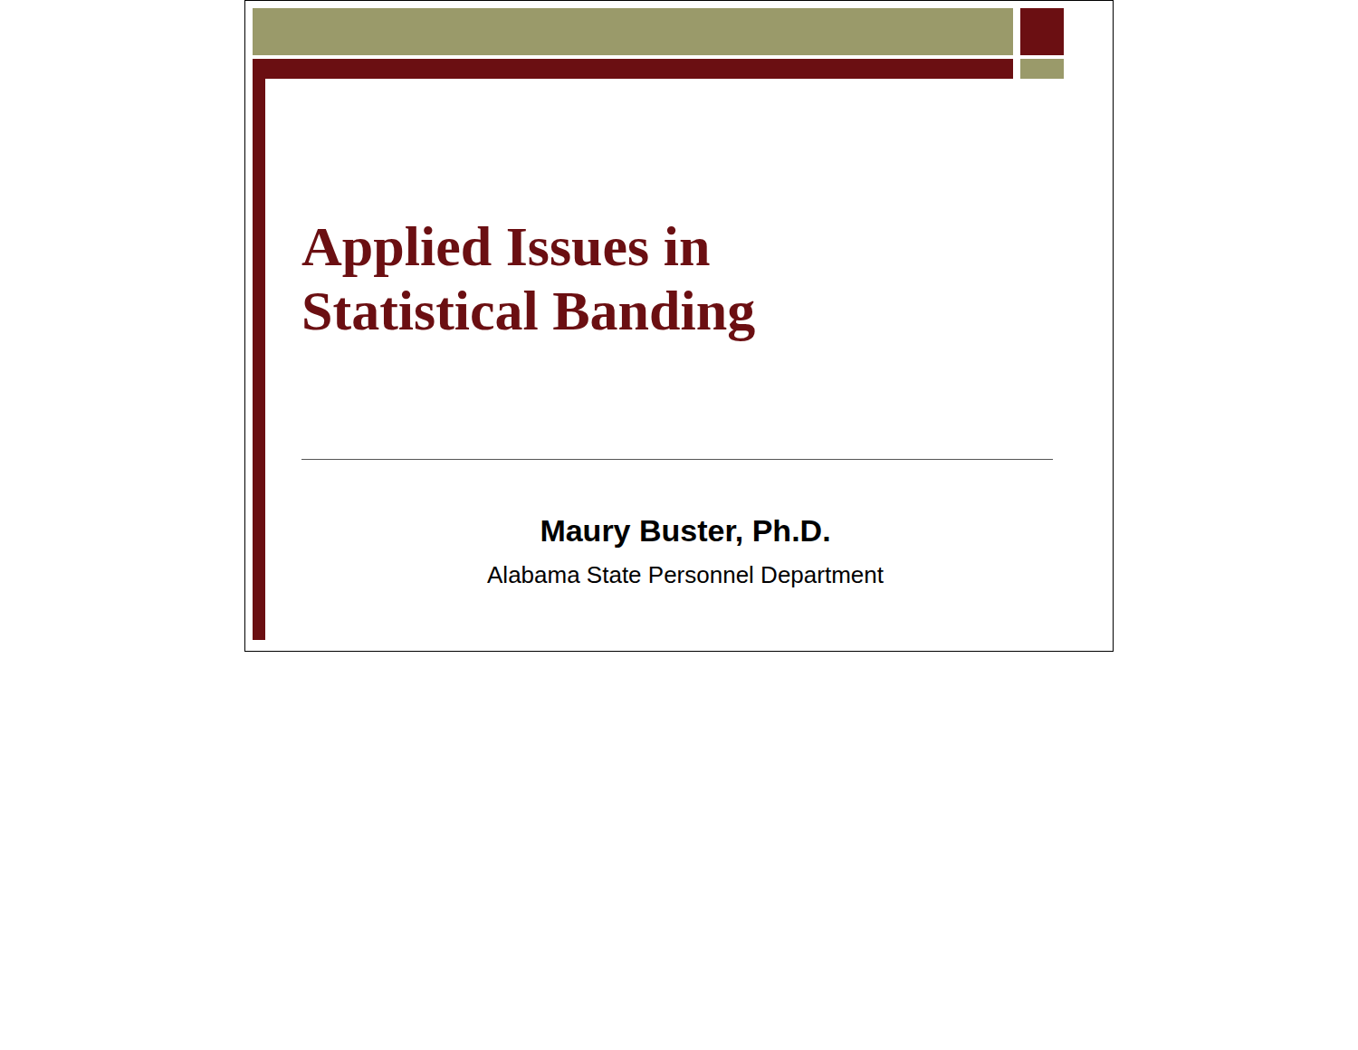Applied Issues in Statistical Banding
Maury Buster, Ph.D.
Alabama State Personnel Department